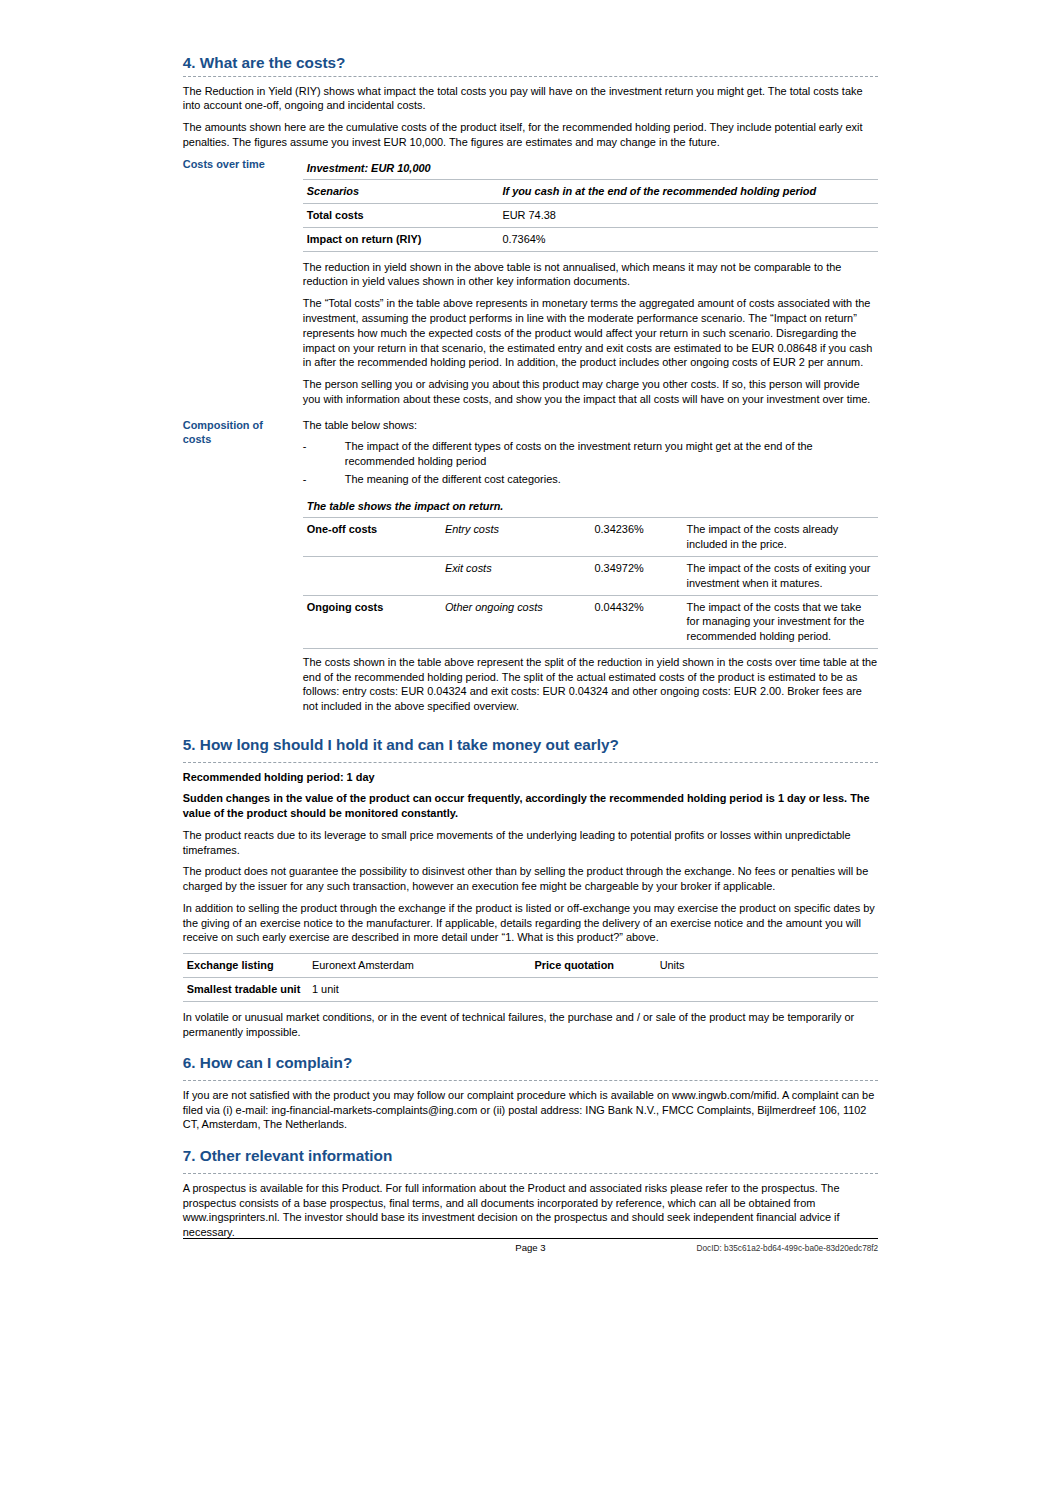4. What are the costs?
The Reduction in Yield (RIY) shows what impact the total costs you pay will have on the investment return you might get. The total costs take into account one-off, ongoing and incidental costs.
The amounts shown here are the cumulative costs of the product itself, for the recommended holding period. They include potential early exit penalties. The figures assume you invest EUR 10,000. The figures are estimates and may change in the future.
Costs over time
| Investment: EUR 10,000 |
| Scenarios | If you cash in at the end of the recommended holding period |
| Total costs | EUR 74.38 |
| Impact on return (RIY) | 0.7364% |
The reduction in yield shown in the above table is not annualised, which means it may not be comparable to the reduction in yield values shown in other key information documents.
The “Total costs” in the table above represents in monetary terms the aggregated amount of costs associated with the investment, assuming the product performs in line with the moderate performance scenario. The “Impact on return” represents how much the expected costs of the product would affect your return in such scenario. Disregarding the impact on your return in that scenario, the estimated entry and exit costs are estimated to be EUR 0.08648 if you cash in after the recommended holding period. In addition, the product includes other ongoing costs of EUR 2 per annum.
The person selling you or advising you about this product may charge you other costs. If so, this person will provide you with information about these costs, and show you the impact that all costs will have on your investment over time.
Composition of costs
The table below shows:
The impact of the different types of costs on the investment return you might get at the end of the recommended holding period
The meaning of the different cost categories.
| The table shows the impact on return. |
| One-off costs | Entry costs | 0.34236% | The impact of the costs already included in the price. |
| | Exit costs | 0.34972% | The impact of the costs of exiting your investment when it matures. |
| Ongoing costs | Other ongoing costs | 0.04432% | The impact of the costs that we take for managing your investment for the recommended holding period. |
The costs shown in the table above represent the split of the reduction in yield shown in the costs over time table at the end of the recommended holding period. The split of the actual estimated costs of the product is estimated to be as follows: entry costs: EUR 0.04324 and exit costs: EUR 0.04324 and other ongoing costs: EUR 2.00. Broker fees are not included in the above specified overview.
5. How long should I hold it and can I take money out early?
Recommended holding period: 1 day
Sudden changes in the value of the product can occur frequently, accordingly the recommended holding period is 1 day or less. The value of the product should be monitored constantly.
The product reacts due to its leverage to small price movements of the underlying leading to potential profits or losses within unpredictable timeframes.
The product does not guarantee the possibility to disinvest other than by selling the product through the exchange. No fees or penalties will be charged by the issuer for any such transaction, however an execution fee might be chargeable by your broker if applicable.
In addition to selling the product through the exchange if the product is listed or off-exchange you may exercise the product on specific dates by the giving of an exercise notice to the manufacturer. If applicable, details regarding the delivery of an exercise notice and the amount you will receive on such early exercise are described in more detail under “1. What is this product?” above.
| Exchange listing | Euronext Amsterdam | Price quotation | Units |
| Smallest tradable unit | 1 unit | | |
In volatile or unusual market conditions, or in the event of technical failures, the purchase and / or sale of the product may be temporarily or permanently impossible.
6. How can I complain?
If you are not satisfied with the product you may follow our complaint procedure which is available on www.ingwb.com/mifid. A complaint can be filed via (i) e-mail: ing-financial-markets-complaints@ing.com or (ii) postal address: ING Bank N.V., FMCC Complaints, Bijlmerdreef 106, 1102 CT, Amsterdam, The Netherlands.
7. Other relevant information
A prospectus is available for this Product. For full information about the Product and associated risks please refer to the prospectus. The prospectus consists of a base prospectus, final terms, and all documents incorporated by reference, which can all be obtained from www.ingsprinters.nl. The investor should base its investment decision on the prospectus and should seek independent financial advice if necessary.
Page 3
DocID: b35c61a2-bd64-499c-ba0e-83d20edc78f2